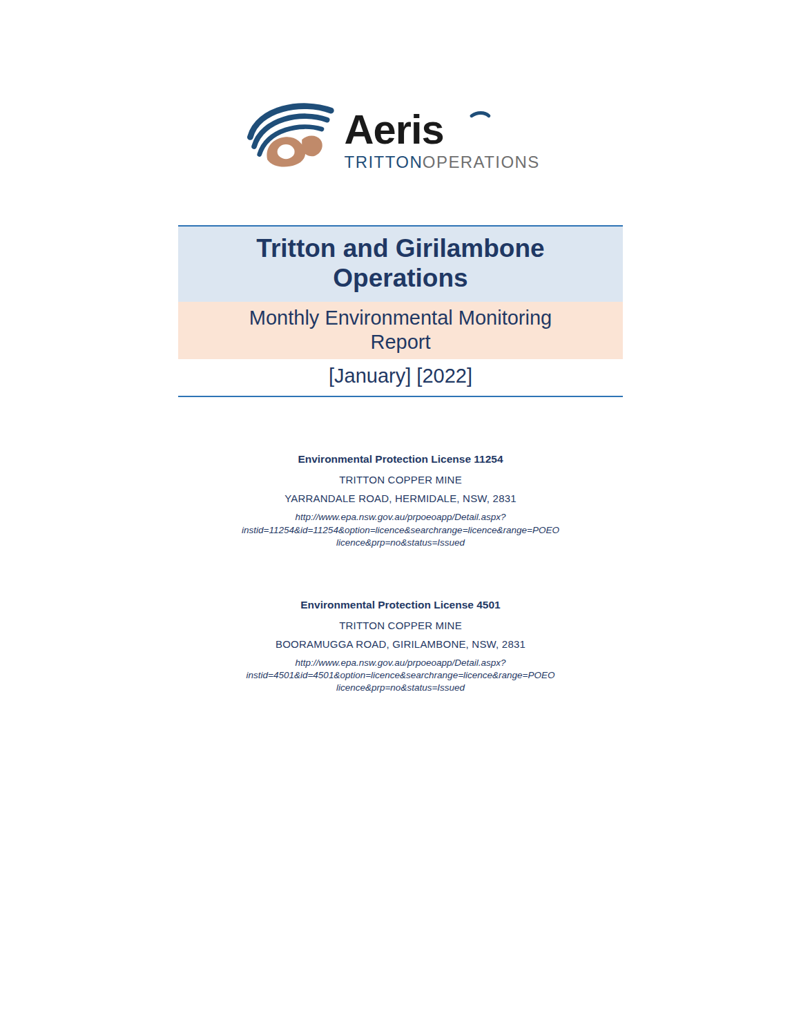Aeris TRITTON OPERATIONS
Tritton and Girilambone
Operations
Monthly Environmental Monitoring
Report
[January] [2022]
Environmental Protection License 11254
TRITTON COPPER MINE
YARRANDALE ROAD, HERMIDALE, NSW, 2831
http://www.epa.nsw.gov.au/prpoeoapp/Detail.aspx?instid=11254&id=11254&option=licence&searchrange=licence&range=POEO licence&prp=no&status=Issued
Environmental Protection License 4501
TRITTON COPPER MINE
BOORAMUGGA ROAD, GIRILAMBONE, NSW, 2831
http://www.epa.nsw.gov.au/prpoeoapp/Detail.aspx?instid=4501&id=4501&option=licence&searchrange=licence&range=POEO licence&prp=no&status=Issued